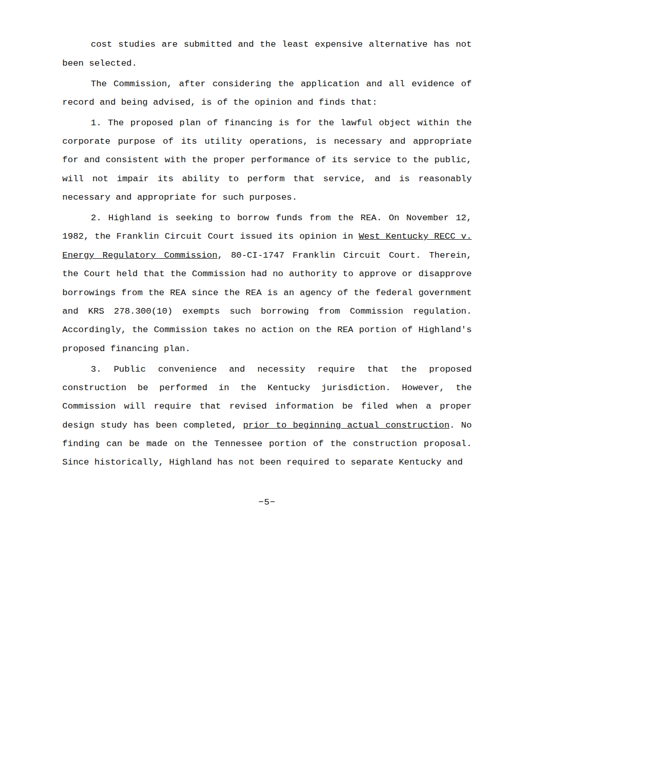cost studies are submitted and the least expensive alternative has not been selected.
The Commission, after considering the application and all evidence of record and being advised, is of the opinion and finds that:
1. The proposed plan of financing is for the lawful object within the corporate purpose of its utility operations, is necessary and appropriate for and consistent with the proper performance of its service to the public, will not impair its ability to perform that service, and is reasonably necessary and appropriate for such purposes.
2. Highland is seeking to borrow funds from the REA. On November 12, 1982, the Franklin Circuit Court issued its opinion in West Kentucky RECC v. Energy Regulatory Commission, 80-CI-1747 Franklin Circuit Court. Therein, the Court held that the Commission had no authority to approve or disapprove borrowings from the REA since the REA is an agency of the federal government and KRS 278.300(10) exempts such borrowing from Commission regulation. Accordingly, the Commission takes no action on the REA portion of Highland's proposed financing plan.
3. Public convenience and necessity require that the proposed construction be performed in the Kentucky jurisdiction. However, the Commission will require that revised information be filed when a proper design study has been completed, prior to beginning actual construction. No finding can be made on the Tennessee portion of the construction proposal. Since historically, Highland has not been required to separate Kentucky and
−5−